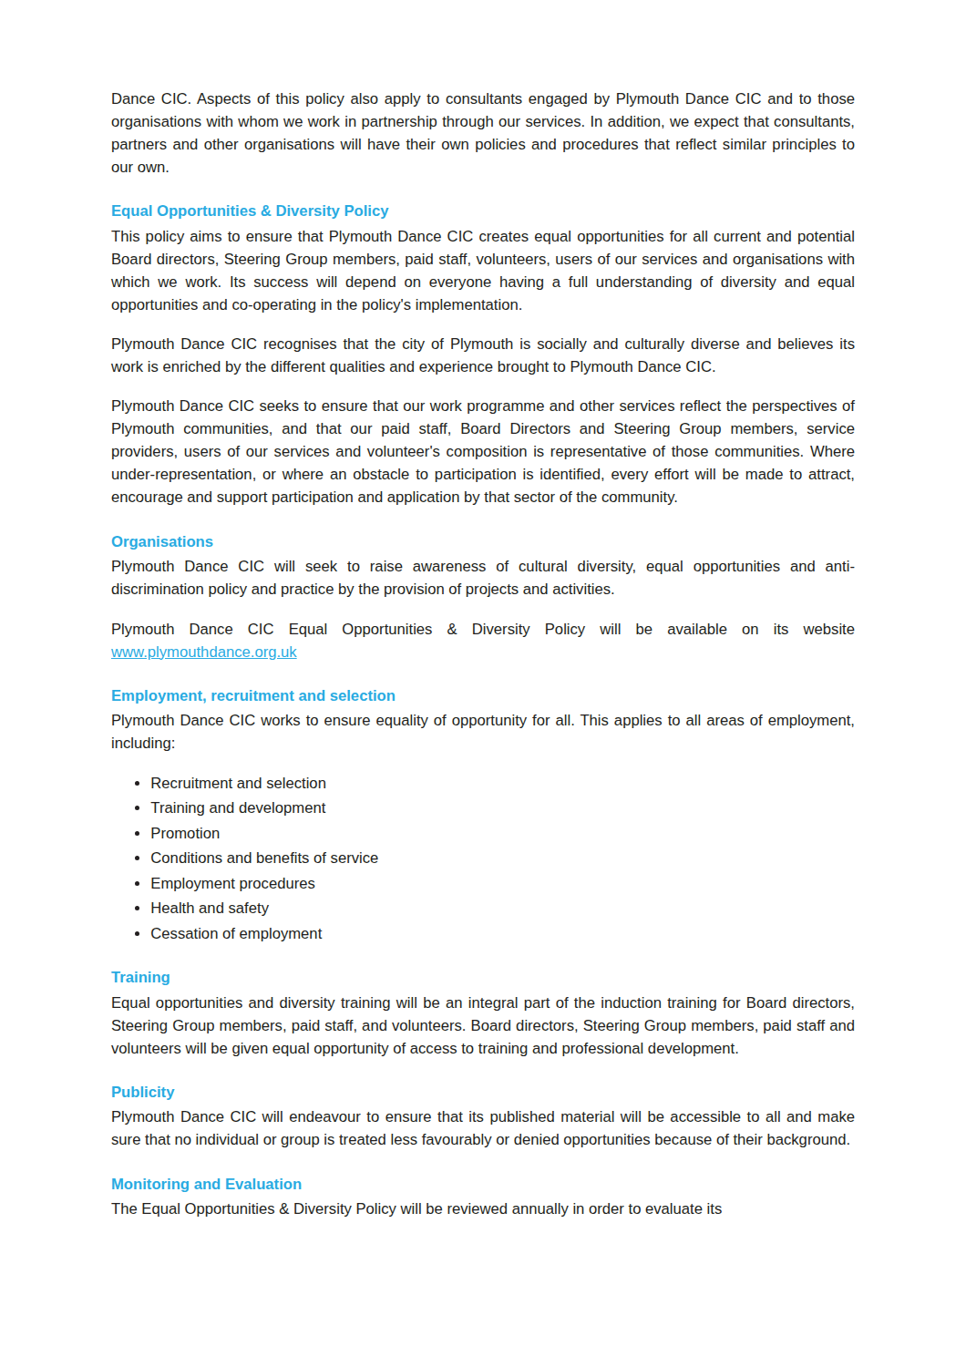Dance CIC. Aspects of this policy also apply to consultants engaged by Plymouth Dance CIC and to those organisations with whom we work in partnership through our services. In addition, we expect that consultants, partners and other organisations will have their own policies and procedures that reflect similar principles to our own.
Equal Opportunities & Diversity Policy
This policy aims to ensure that Plymouth Dance CIC creates equal opportunities for all current and potential Board directors, Steering Group members, paid staff, volunteers, users of our services and organisations with which we work. Its success will depend on everyone having a full understanding of diversity and equal opportunities and co-operating in the policy's implementation.
Plymouth Dance CIC recognises that the city of Plymouth is socially and culturally diverse and believes its work is enriched by the different qualities and experience brought to Plymouth Dance CIC.
Plymouth Dance CIC seeks to ensure that our work programme and other services reflect the perspectives of Plymouth communities, and that our paid staff, Board Directors and Steering Group members, service providers, users of our services and volunteer's composition is representative of those communities. Where under-representation, or where an obstacle to participation is identified, every effort will be made to attract, encourage and support participation and application by that sector of the community.
Organisations
Plymouth Dance CIC will seek to raise awareness of cultural diversity, equal opportunities and anti-discrimination policy and practice by the provision of projects and activities.
Plymouth Dance CIC Equal Opportunities & Diversity Policy will be available on its website www.plymouthdance.org.uk
Employment, recruitment and selection
Plymouth Dance CIC works to ensure equality of opportunity for all. This applies to all areas of employment, including:
Recruitment and selection
Training and development
Promotion
Conditions and benefits of service
Employment procedures
Health and safety
Cessation of employment
Training
Equal opportunities and diversity training will be an integral part of the induction training for Board directors, Steering Group members, paid staff, and volunteers. Board directors, Steering Group members, paid staff and volunteers will be given equal opportunity of access to training and professional development.
Publicity
Plymouth Dance CIC will endeavour to ensure that its published material will be accessible to all and make sure that no individual or group is treated less favourably or denied opportunities because of their background.
Monitoring and Evaluation
The Equal Opportunities & Diversity Policy will be reviewed annually in order to evaluate its